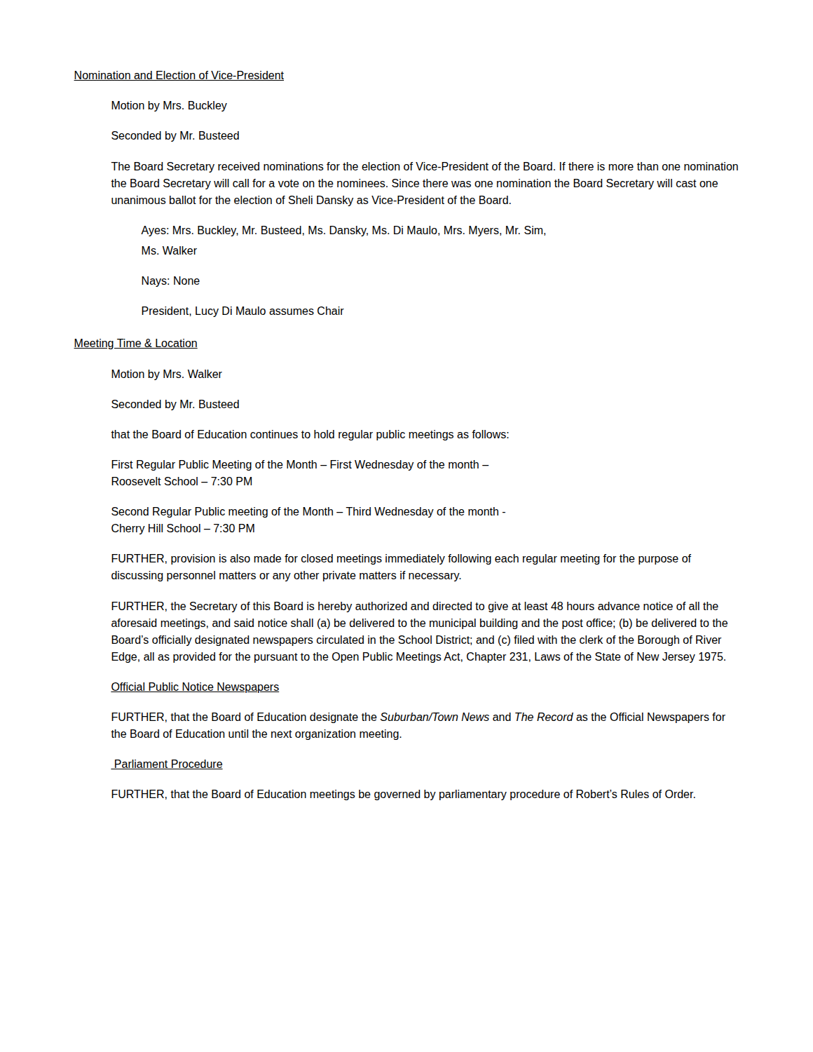Nomination and Election of Vice-President
Motion by Mrs. Buckley
Seconded by Mr. Busteed
The Board Secretary received nominations for the election of Vice-President of the Board. If there is more than one nomination the Board Secretary will call for a vote on the nominees. Since there was one nomination the Board Secretary will cast one unanimous ballot for the election of Sheli Dansky as Vice-President of the Board.
Ayes: Mrs. Buckley, Mr. Busteed, Ms. Dansky, Ms. Di Maulo, Mrs. Myers, Mr. Sim,
Ms. Walker
Nays: None
President, Lucy Di Maulo assumes Chair
Meeting Time & Location
Motion by Mrs. Walker
Seconded by Mr. Busteed
that the Board of Education continues to hold regular public meetings as follows:
First Regular Public Meeting of the Month – First Wednesday of the month –
Roosevelt School – 7:30 PM
Second Regular Public meeting of the Month – Third Wednesday of the month -
Cherry Hill School – 7:30 PM
FURTHER, provision is also made for closed meetings immediately following each regular meeting for the purpose of discussing personnel matters or any other private matters if necessary.
FURTHER, the Secretary of this Board is hereby authorized and directed to give at least 48 hours advance notice of all the aforesaid meetings, and said notice shall (a) be delivered to the municipal building and the post office; (b) be delivered to the Board’s officially designated newspapers circulated in the School District; and (c) filed with the clerk of the Borough of River Edge, all as provided for the pursuant to the Open Public Meetings Act, Chapter 231, Laws of the State of New Jersey 1975.
Official Public Notice Newspapers
FURTHER, that the Board of Education designate the Suburban/Town News and The Record as the Official Newspapers for the Board of Education until the next organization meeting.
Parliament Procedure
FURTHER, that the Board of Education meetings be governed by parliamentary procedure of Robert’s Rules of Order.